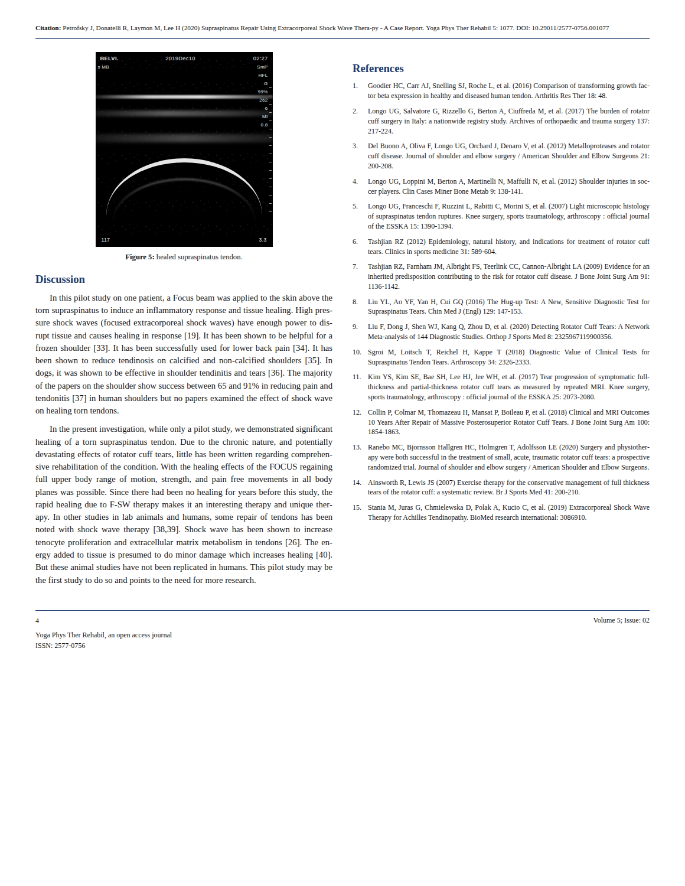Citation: Petrofsky J, Donatelli R, Laymon M, Lee H (2020) Supraspinatus Repair Using Extracorporeal Shock Wave Thera-py - A Case Report. Yoga Phys Ther Rehabil 5: 1077. DOI: 10.29011/2577-0756.001077
BELVI. 2019Dec10 02:27 s MB SmP HFL G 99% 262 6 MI 0.8 117 3.3
Figure 5: healed supraspinatus tendon.
Discussion
In this pilot study on one patient, a Focus beam was applied to the skin above the torn supraspinatus to induce an inflammatory response and tissue healing. High pressure shock waves (focused extracorporeal shock waves) have enough power to disrupt tissue and causes healing in response [19]. It has been shown to be helpful for a frozen shoulder [33]. It has been successfully used for lower back pain [34]. It has been shown to reduce tendinosis on calcified and non-calcified shoulders [35]. In dogs, it was shown to be effective in shoulder tendinitis and tears [36]. The majority of the papers on the shoulder show success between 65 and 91% in reducing pain and tendonitis [37] in human shoulders but no papers examined the effect of shock wave on healing torn tendons.
In the present investigation, while only a pilot study, we demonstrated significant healing of a torn supraspinatus tendon. Due to the chronic nature, and potentially devastating effects of rotator cuff tears, little has been written regarding comprehensive rehabilitation of the condition. With the healing effects of the FOCUS regaining full upper body range of motion, strength, and pain free movements in all body planes was possible. Since there had been no healing for years before this study, the rapid healing due to F-SW therapy makes it an interesting therapy and unique therapy. In other studies in lab animals and humans, some repair of tendons has been noted with shock wave therapy [38,39]. Shock wave has been shown to increase tenocyte proliferation and extracellular matrix metabolism in tendons [26]. The energy added to tissue is presumed to do minor damage which increases healing [40]. But these animal studies have not been replicated in humans. This pilot study may be the first study to do so and points to the need for more research.
References
Goodier HC, Carr AJ, Snelling SJ, Roche L, et al. (2016) Comparison of transforming growth factor beta expression in healthy and diseased human tendon. Arthritis Res Ther 18: 48.
Longo UG, Salvatore G, Rizzello G, Berton A, Ciuffreda M, et al. (2017) The burden of rotator cuff surgery in Italy: a nationwide registry study. Archives of orthopaedic and trauma surgery 137: 217-224.
Del Buono A, Oliva F, Longo UG, Orchard J, Denaro V, et al. (2012) Metalloproteases and rotator cuff disease. Journal of shoulder and elbow surgery / American Shoulder and Elbow Surgeons 21: 200-208.
Longo UG, Loppini M, Berton A, Martinelli N, Maffulli N, et al. (2012) Shoulder injuries in soccer players. Clin Cases Miner Bone Metab 9: 138-141.
Longo UG, Franceschi F, Ruzzini L, Rabitti C, Morini S, et al. (2007) Light microscopic histology of supraspinatus tendon ruptures. Knee surgery, sports traumatology, arthroscopy : official journal of the ESSKA 15: 1390-1394.
Tashjian RZ (2012) Epidemiology, natural history, and indications for treatment of rotator cuff tears. Clinics in sports medicine 31: 589-604.
Tashjian RZ, Farnham JM, Albright FS, Teerlink CC, Cannon-Albright LA (2009) Evidence for an inherited predisposition contributing to the risk for rotator cuff disease. J Bone Joint Surg Am 91: 1136-1142.
Liu YL, Ao YF, Yan H, Cui GQ (2016) The Hug-up Test: A New, Sensitive Diagnostic Test for Supraspinatus Tears. Chin Med J (Engl) 129: 147-153.
Liu F, Dong J, Shen WJ, Kang Q, Zhou D, et al. (2020) Detecting Rotator Cuff Tears: A Network Meta-analysis of 144 Diagnostic Studies. Orthop J Sports Med 8: 2325967119900356.
Sgroi M, Loitsch T, Reichel H, Kappe T (2018) Diagnostic Value of Clinical Tests for Supraspinatus Tendon Tears. Arthroscopy 34: 2326-2333.
Kim YS, Kim SE, Bae SH, Lee HJ, Jee WH, et al. (2017) Tear progression of symptomatic full-thickness and partial-thickness rotator cuff tears as measured by repeated MRI. Knee surgery, sports traumatology, arthroscopy : official journal of the ESSKA 25: 2073-2080.
Collin P, Colmar M, Thomazeau H, Mansat P, Boileau P, et al. (2018) Clinical and MRI Outcomes 10 Years After Repair of Massive Posterosuperior Rotator Cuff Tears. J Bone Joint Surg Am 100: 1854-1863.
Ranebo MC, Bjornsson Hallgren HC, Holmgren T, Adolfsson LE (2020) Surgery and physiotherapy were both successful in the treatment of small, acute, traumatic rotator cuff tears: a prospective randomized trial. Journal of shoulder and elbow surgery / American Shoulder and Elbow Surgeons.
Ainsworth R, Lewis JS (2007) Exercise therapy for the conservative management of full thickness tears of the rotator cuff: a systematic review. Br J Sports Med 41: 200-210.
Stania M, Juras G, Chmielewska D, Polak A, Kucio C, et al. (2019) Extracorporeal Shock Wave Therapy for Achilles Tendinopathy. BioMed research international: 3086910.
4
Yoga Phys Ther Rehabil, an open access journal
ISSN: 2577-0756
Volume 5; Issue: 02